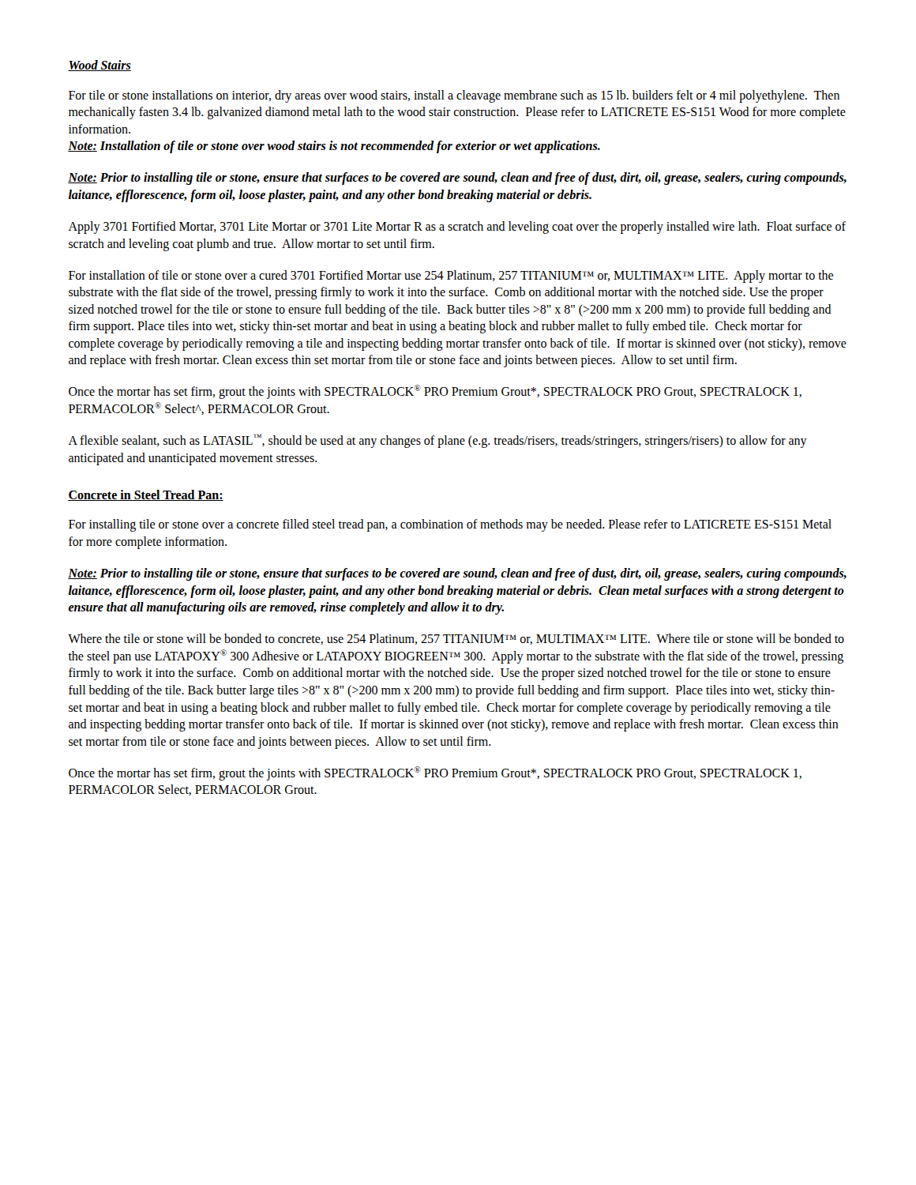Wood Stairs
For tile or stone installations on interior, dry areas over wood stairs, install a cleavage membrane such as 15 lb. builders felt or 4 mil polyethylene. Then mechanically fasten 3.4 lb. galvanized diamond metal lath to the wood stair construction. Please refer to LATICRETE ES-S151 Wood for more complete information.
Note: Installation of tile or stone over wood stairs is not recommended for exterior or wet applications.
Note: Prior to installing tile or stone, ensure that surfaces to be covered are sound, clean and free of dust, dirt, oil, grease, sealers, curing compounds, laitance, efflorescence, form oil, loose plaster, paint, and any other bond breaking material or debris.
Apply 3701 Fortified Mortar, 3701 Lite Mortar or 3701 Lite Mortar R as a scratch and leveling coat over the properly installed wire lath. Float surface of scratch and leveling coat plumb and true. Allow mortar to set until firm.
For installation of tile or stone over a cured 3701 Fortified Mortar use 254 Platinum, 257 TITANIUM™ or, MULTIMAX™ LITE. Apply mortar to the substrate with the flat side of the trowel, pressing firmly to work it into the surface. Comb on additional mortar with the notched side. Use the proper sized notched trowel for the tile or stone to ensure full bedding of the tile. Back butter tiles >8" x 8" (>200 mm x 200 mm) to provide full bedding and firm support. Place tiles into wet, sticky thin-set mortar and beat in using a beating block and rubber mallet to fully embed tile. Check mortar for complete coverage by periodically removing a tile and inspecting bedding mortar transfer onto back of tile. If mortar is skinned over (not sticky), remove and replace with fresh mortar. Clean excess thin set mortar from tile or stone face and joints between pieces. Allow to set until firm.
Once the mortar has set firm, grout the joints with SPECTRALOCK® PRO Premium Grout*, SPECTRALOCK PRO Grout, SPECTRALOCK 1, PERMACOLOR® Select^, PERMACOLOR Grout.
A flexible sealant, such as LATASIL™, should be used at any changes of plane (e.g. treads/risers, treads/stringers, stringers/risers) to allow for any anticipated and unanticipated movement stresses.
Concrete in Steel Tread Pan:
For installing tile or stone over a concrete filled steel tread pan, a combination of methods may be needed. Please refer to LATICRETE ES-S151 Metal for more complete information.
Note: Prior to installing tile or stone, ensure that surfaces to be covered are sound, clean and free of dust, dirt, oil, grease, sealers, curing compounds, laitance, efflorescence, form oil, loose plaster, paint, and any other bond breaking material or debris. Clean metal surfaces with a strong detergent to ensure that all manufacturing oils are removed, rinse completely and allow it to dry.
Where the tile or stone will be bonded to concrete, use 254 Platinum, 257 TITANIUM™ or, MULTIMAX™ LITE. Where tile or stone will be bonded to the steel pan use LATAPOXY® 300 Adhesive or LATAPOXY BIOGREEN™ 300. Apply mortar to the substrate with the flat side of the trowel, pressing firmly to work it into the surface. Comb on additional mortar with the notched side. Use the proper sized notched trowel for the tile or stone to ensure full bedding of the tile. Back butter large tiles >8" x 8" (>200 mm x 200 mm) to provide full bedding and firm support. Place tiles into wet, sticky thin-set mortar and beat in using a beating block and rubber mallet to fully embed tile. Check mortar for complete coverage by periodically removing a tile and inspecting bedding mortar transfer onto back of tile. If mortar is skinned over (not sticky), remove and replace with fresh mortar. Clean excess thin set mortar from tile or stone face and joints between pieces. Allow to set until firm.
Once the mortar has set firm, grout the joints with SPECTRALOCK® PRO Premium Grout*, SPECTRALOCK PRO Grout, SPECTRALOCK 1, PERMACOLOR Select, PERMACOLOR Grout.